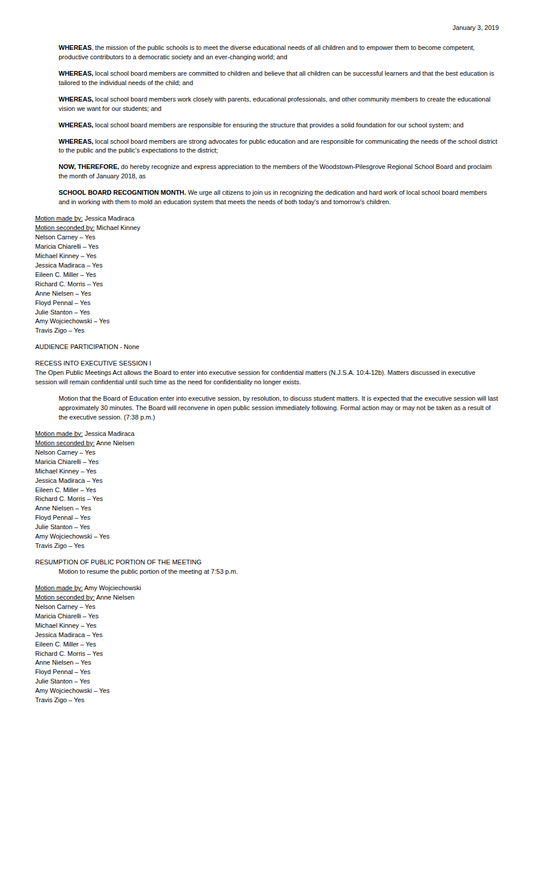January 3, 2019
WHEREAS, the mission of the public schools is to meet the diverse educational needs of all children and to empower them to become competent, productive contributors to a democratic society and an ever-changing world; and
WHEREAS, local school board members are committed to children and believe that all children can be successful learners and that the best education is tailored to the individual needs of the child; and
WHEREAS, local school board members work closely with parents, educational professionals, and other community members to create the educational vision we want for our students; and
WHEREAS, local school board members are responsible for ensuring the structure that provides a solid foundation for our school system; and
WHEREAS, local school board members are strong advocates for public education and are responsible for communicating the needs of the school district to the public and the public's expectations to the district;
NOW, THEREFORE, do hereby recognize and express appreciation to the members of the Woodstown-Pilesgrove Regional School Board and proclaim the month of January 2018, as
SCHOOL BOARD RECOGNITION MONTH. We urge all citizens to join us in recognizing the dedication and hard work of local school board members and in working with them to mold an education system that meets the needs of both today's and tomorrow's children.
Motion made by: Jessica Madiraca
Motion seconded by: Michael Kinney
Nelson Carney – Yes
Maricia Chiarelli – Yes
Michael Kinney – Yes
Jessica Madiraca – Yes
Eileen C. Miller – Yes
Richard C. Morris – Yes
Anne Nielsen – Yes
Floyd Pennal – Yes
Julie Stanton – Yes
Amy Wojciechowski – Yes
Travis Zigo – Yes
AUDIENCE PARTICIPATION - None
RECESS INTO EXECUTIVE SESSION I
The Open Public Meetings Act allows the Board to enter into executive session for confidential matters (N.J.S.A. 10:4-12b). Matters discussed in executive session will remain confidential until such time as the need for confidentiality no longer exists.
Motion that the Board of Education enter into executive session, by resolution, to discuss student matters. It is expected that the executive session will last approximately 30 minutes. The Board will reconvene in open public session immediately following. Formal action may or may not be taken as a result of the executive session. (7:38 p.m.)
Motion made by: Jessica Madiraca
Motion seconded by: Anne Nielsen
Nelson Carney – Yes
Maricia Chiarelli – Yes
Michael Kinney – Yes
Jessica Madiraca – Yes
Eileen C. Miller – Yes
Richard C. Morris – Yes
Anne Nielsen – Yes
Floyd Pennal – Yes
Julie Stanton – Yes
Amy Wojciechowski – Yes
Travis Zigo – Yes
RESUMPTION OF PUBLIC PORTION OF THE MEETING
Motion to resume the public portion of the meeting at 7:53 p.m.
Motion made by: Amy Wojciechowski
Motion seconded by: Anne Nielsen
Nelson Carney – Yes
Maricia Chiarelli – Yes
Michael Kinney – Yes
Jessica Madiraca – Yes
Eileen C. Miller – Yes
Richard C. Morris – Yes
Anne Nielsen – Yes
Floyd Pennal – Yes
Julie Stanton – Yes
Amy Wojciechowski – Yes
Travis Zigo – Yes